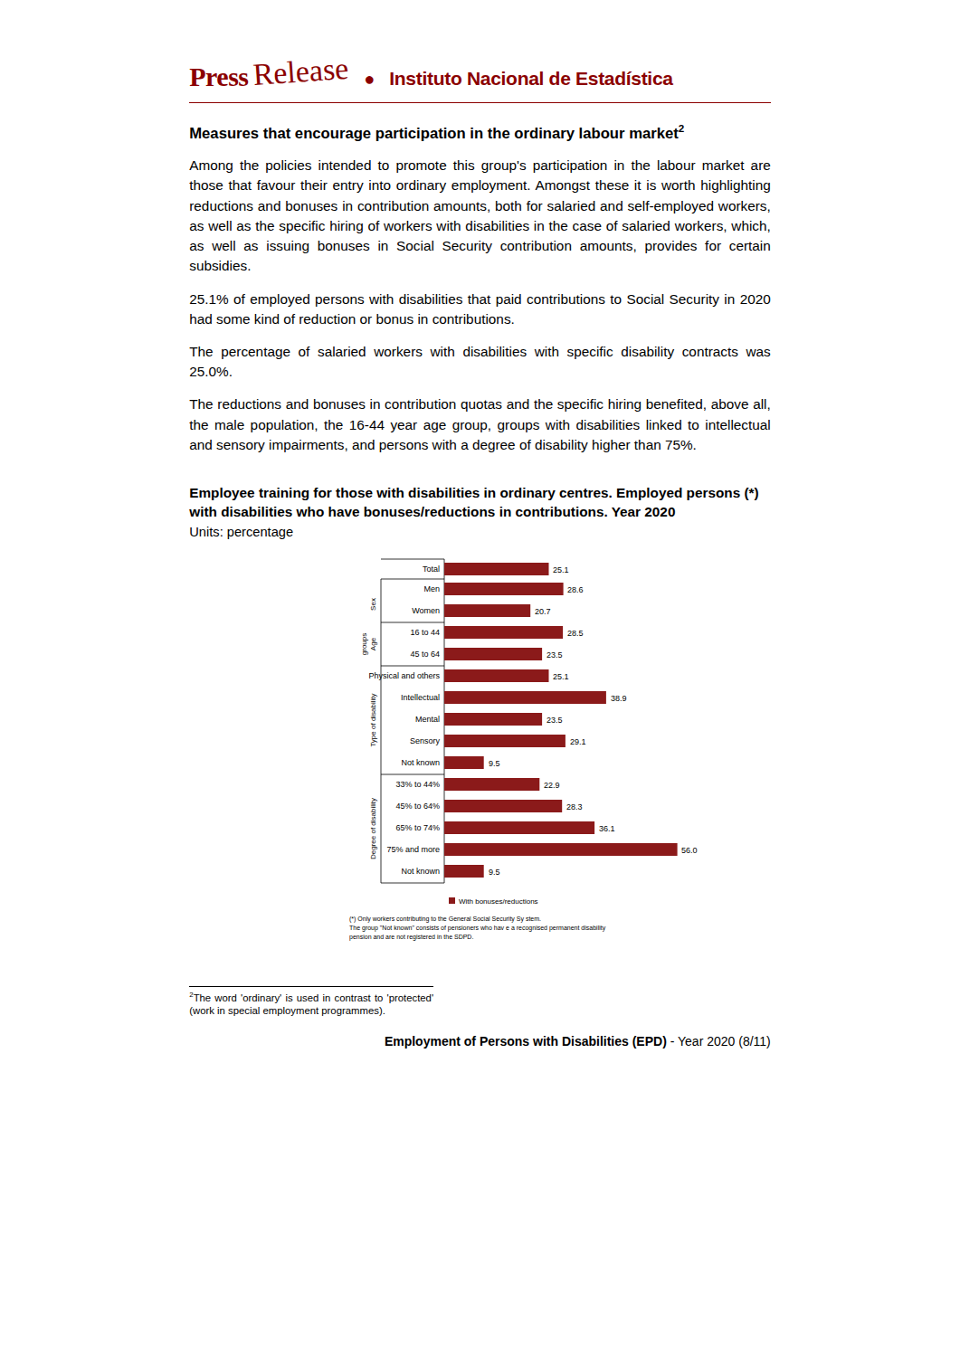Press Release ● Instituto Nacional de Estadística
Measures that encourage participation in the ordinary labour market2
Among the policies intended to promote this group's participation in the labour market are those that favour their entry into ordinary employment. Amongst these it is worth highlighting reductions and bonuses in contribution amounts, both for salaried and self-employed workers, as well as the specific hiring of workers with disabilities in the case of salaried workers, which, as well as issuing bonuses in Social Security contribution amounts, provides for certain subsidies.
25.1% of employed persons with disabilities that paid contributions to Social Security in 2020 had some kind of reduction or bonus in contributions.
The percentage of salaried workers with disabilities with specific disability contracts was 25.0%.
The reductions and bonuses in contribution quotas and the specific hiring benefited, above all, the male population, the 16-44 year age group, groups with disabilities linked to intellectual and sensory impairments, and persons with a degree of disability higher than 75%.
Employee training for those with disabilities in ordinary centres. Employed persons (*) with disabilities who have bonuses/reductions in contributions. Year 2020
Units: percentage
Total 25.1 Sex Men 28.6 Women 20.7 Age groups 16 to 44 28.5 45 to 64 23.5 Type of disability Physical and others 25.1 Intellectual 38.9 Mental 23.5 Sensory 29.1 Not known 9.5 Degree of disability 33% to 44% 22.9 45% to 64% 28.3 65% to 74% 36.1 75% and more 56.0 Not known 9.5 With bonuses/reductions (*) Only workers contributing to the General Social Security Sy stem. The group "Not known" consists of pensioners who hav e a recognised permanent disability pension and are not registered in the SDPD.
2The word 'ordinary' is used in contrast to 'protected' (work in special employment programmes).
Employment of Persons with Disabilities (EPD) - Year 2020 (8/11)